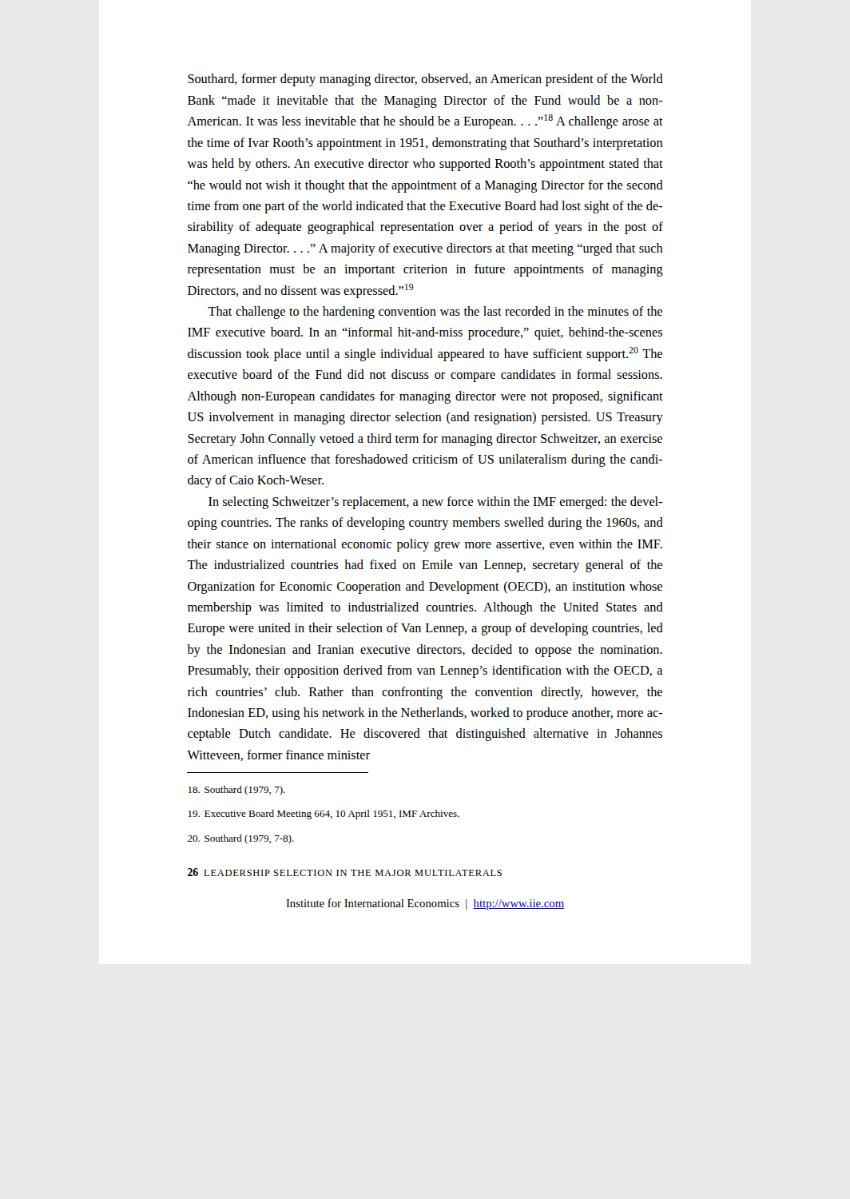Southard, former deputy managing director, observed, an American president of the World Bank “made it inevitable that the Managing Director of the Fund would be a non-American. It was less inevitable that he should be a European. . . .”18 A challenge arose at the time of Ivar Rooth’s appointment in 1951, demonstrating that Southard’s interpretation was held by others. An executive director who supported Rooth’s appointment stated that “he would not wish it thought that the appointment of a Managing Director for the second time from one part of the world indicated that the Executive Board had lost sight of the desirability of adequate geographical representation over a period of years in the post of Managing Director. . . .” A majority of executive directors at that meeting “urged that such representation must be an important criterion in future appointments of managing Directors, and no dissent was expressed.”19
That challenge to the hardening convention was the last recorded in the minutes of the IMF executive board. In an “informal hit-and-miss procedure,” quiet, behind-the-scenes discussion took place until a single individual appeared to have sufficient support.20 The executive board of the Fund did not discuss or compare candidates in formal sessions. Although non-European candidates for managing director were not proposed, significant US involvement in managing director selection (and resignation) persisted. US Treasury Secretary John Connally vetoed a third term for managing director Schweitzer, an exercise of American influence that foreshadowed criticism of US unilateralism during the candidacy of Caio Koch-Weser.
In selecting Schweitzer’s replacement, a new force within the IMF emerged: the developing countries. The ranks of developing country members swelled during the 1960s, and their stance on international economic policy grew more assertive, even within the IMF. The industrialized countries had fixed on Emile van Lennep, secretary general of the Organization for Economic Cooperation and Development (OECD), an institution whose membership was limited to industrialized countries. Although the United States and Europe were united in their selection of Van Lennep, a group of developing countries, led by the Indonesian and Iranian executive directors, decided to oppose the nomination. Presumably, their opposition derived from van Lennep’s identification with the OECD, a rich countries’ club. Rather than confronting the convention directly, however, the Indonesian ED, using his network in the Netherlands, worked to produce another, more acceptable Dutch candidate. He discovered that distinguished alternative in Johannes Witteveen, former finance minister
18. Southard (1979, 7).
19. Executive Board Meeting 664, 10 April 1951, IMF Archives.
20. Southard (1979, 7-8).
26 Leadership Selection in the Major Multilaterals
Institute for International Economics | http://www.iie.com